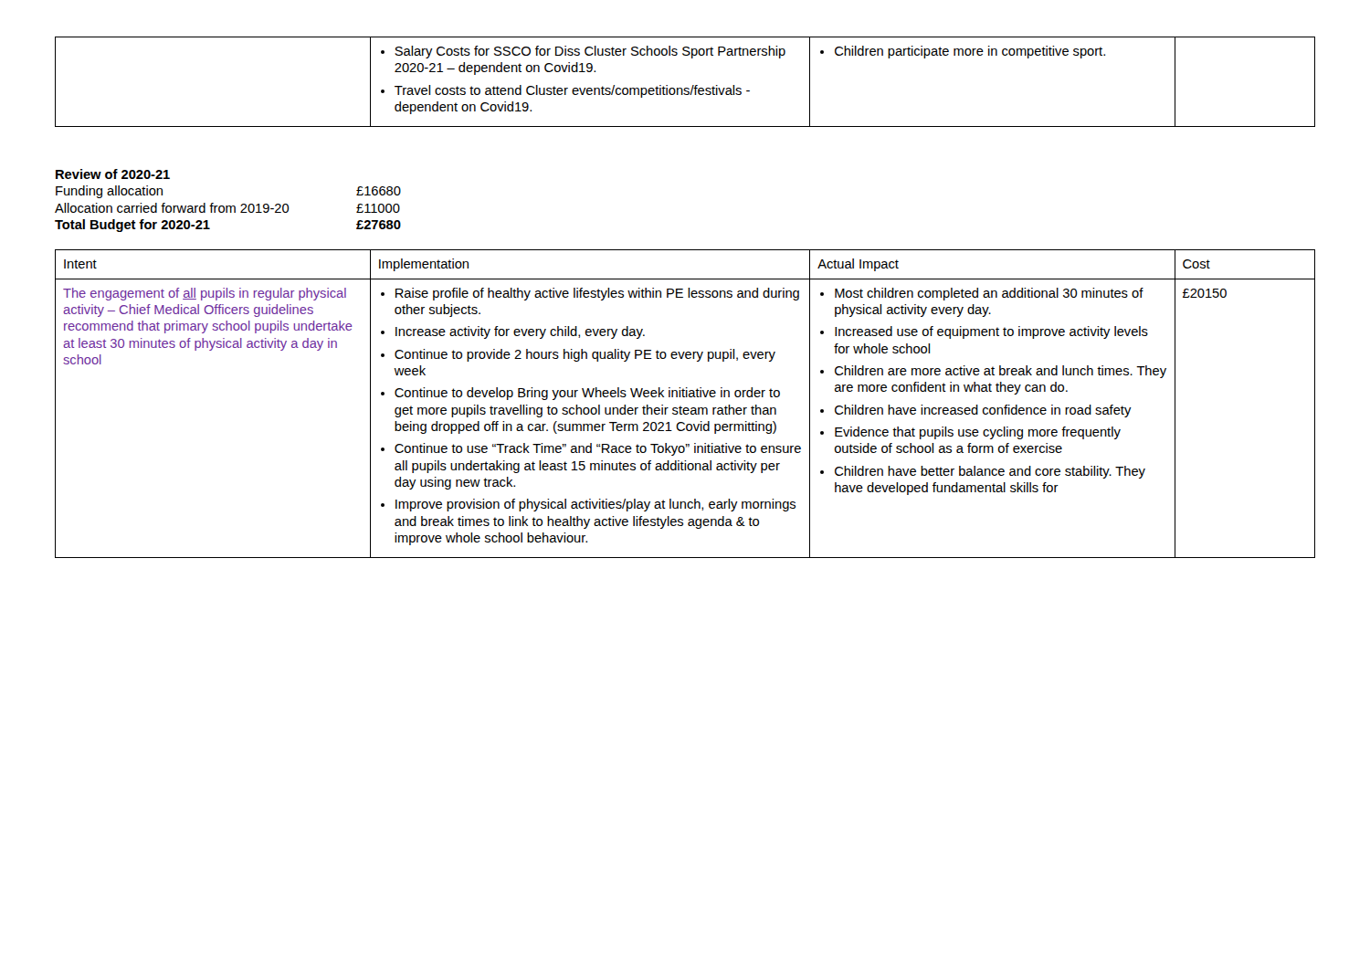| | Salary Costs for SSCO for Diss Cluster Schools Sport Partnership 2020-21 – dependent on Covid19. Travel costs to attend Cluster events/competitions/festivals - dependent on Covid19. | Children participate more in competitive sport. | |
Review of 2020-21
Funding allocation£16680
Allocation carried forward from 2019-20£11000
Total Budget for 2020-21£27680
| Intent | Implementation | Actual Impact | Cost |
| The engagement of all pupils in regular physical activity – Chief Medical Officers guidelines recommend that primary school pupils undertake at least 30 minutes of physical activity a day in school | Raise profile of healthy active lifestyles within PE lessons and during other subjects. Increase activity for every child, every day. Continue to provide 2 hours high quality PE to every pupil, every week Continue to develop Bring your Wheels Week initiative in order to get more pupils travelling to school under their steam rather than being dropped off in a car. (summer Term 2021 Covid permitting) Continue to use “Track Time” and “Race to Tokyo” initiative to ensure all pupils undertaking at least 15 minutes of additional activity per day using new track. Improve provision of physical activities/play at lunch, early mornings and break times to link to healthy active lifestyles agenda & to improve whole school behaviour. | Most children completed an additional 30 minutes of physical activity every day. Increased use of equipment to improve activity levels for whole school Children are more active at break and lunch times. They are more confident in what they can do. Children have increased confidence in road safety Evidence that pupils use cycling more frequently outside of school as a form of exercise Children have better balance and core stability. They have developed fundamental skills for | £20150 |